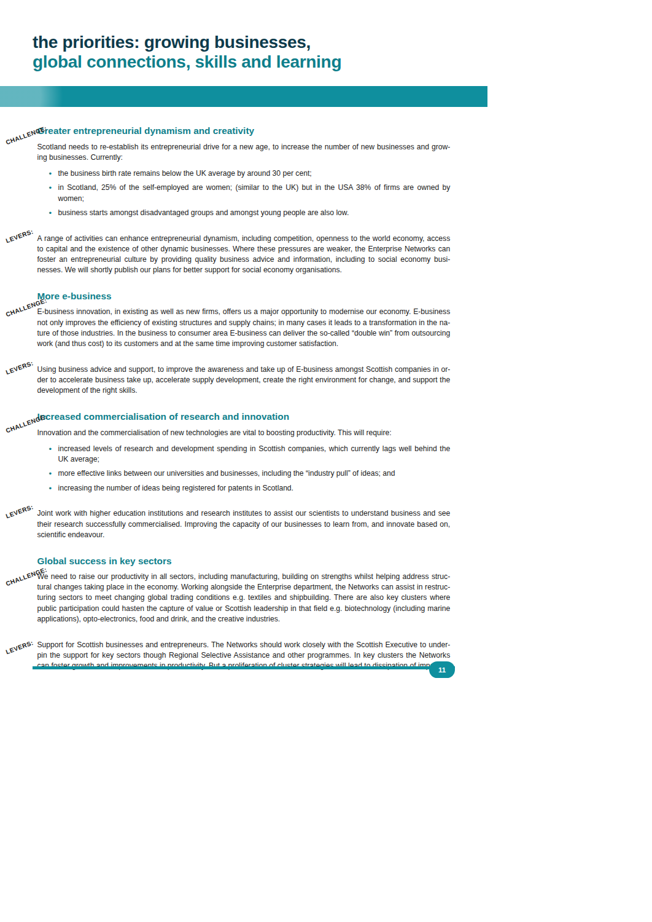the priorities: growing businesses, global connections, skills and learning
CHALLENGE:
Greater entrepreneurial dynamism and creativity
Scotland needs to re-establish its entrepreneurial drive for a new age, to increase the number of new businesses and growing businesses. Currently:
the business birth rate remains below the UK average by around 30 per cent;
in Scotland, 25% of the self-employed are women; (similar to the UK) but in the USA 38% of firms are owned by women;
business starts amongst disadvantaged groups and amongst young people are also low.
LEVERS:
A range of activities can enhance entrepreneurial dynamism, including competition, openness to the world economy, access to capital and the existence of other dynamic businesses. Where these pressures are weaker, the Enterprise Networks can foster an entrepreneurial culture by providing quality business advice and information, including to social economy businesses. We will shortly publish our plans for better support for social economy organisations.
CHALLENGE:
More e-business
E-business innovation, in existing as well as new firms, offers us a major opportunity to modernise our economy. E-business not only improves the efficiency of existing structures and supply chains; in many cases it leads to a transformation in the nature of those industries. In the business to consumer area E-business can deliver the so-called “double win” from outsourcing work (and thus cost) to its customers and at the same time improving customer satisfaction.
LEVERS:
Using business advice and support, to improve the awareness and take up of E-business amongst Scottish companies in order to accelerate business take up, accelerate supply development, create the right environment for change, and support the development of the right skills.
CHALLENGE:
Increased commercialisation of research and innovation
Innovation and the commercialisation of new technologies are vital to boosting productivity. This will require:
increased levels of research and development spending in Scottish companies, which currently lags well behind the UK average;
more effective links between our universities and businesses, including the “industry pull” of ideas; and
increasing the number of ideas being registered for patents in Scotland.
LEVERS:
Joint work with higher education institutions and research institutes to assist our scientists to understand business and see their research successfully commercialised. Improving the capacity of our businesses to learn from, and innovate based on, scientific endeavour.
CHALLENGE:
Global success in key sectors
We need to raise our productivity in all sectors, including manufacturing, building on strengths whilst helping address structural changes taking place in the economy. Working alongside the Enterprise department, the Networks can assist in restructuring sectors to meet changing global trading conditions e.g. textiles and shipbuilding. There are also key clusters where public participation could hasten the capture of value or Scottish leadership in that field e.g. biotechnology (including marine applications), opto-electronics, food and drink, and the creative industries.
LEVERS:
Support for Scottish businesses and entrepreneurs. The Networks should work closely with the Scottish Executive to underpin the support for key sectors though Regional Selective Assistance and other programmes. In key clusters the Networks can foster growth and improvements in productivity. But a proliferation of cluster strategies will lead to dissipation of impact.
11